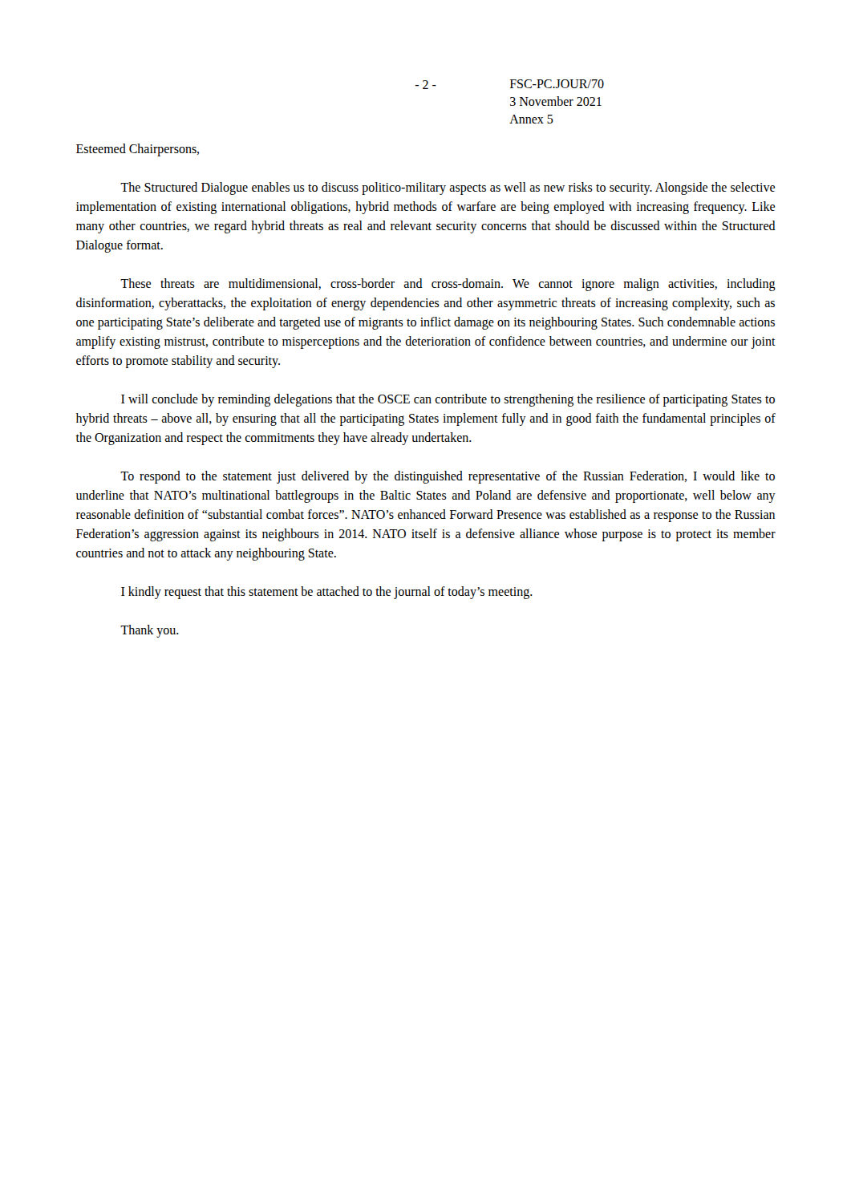- 2 -
FSC-PC.JOUR/70
3 November 2021
Annex 5
Esteemed Chairpersons,
The Structured Dialogue enables us to discuss politico-military aspects as well as new risks to security. Alongside the selective implementation of existing international obligations, hybrid methods of warfare are being employed with increasing frequency. Like many other countries, we regard hybrid threats as real and relevant security concerns that should be discussed within the Structured Dialogue format.
These threats are multidimensional, cross-border and cross-domain. We cannot ignore malign activities, including disinformation, cyberattacks, the exploitation of energy dependencies and other asymmetric threats of increasing complexity, such as one participating State’s deliberate and targeted use of migrants to inflict damage on its neighbouring States. Such condemnable actions amplify existing mistrust, contribute to misperceptions and the deterioration of confidence between countries, and undermine our joint efforts to promote stability and security.
I will conclude by reminding delegations that the OSCE can contribute to strengthening the resilience of participating States to hybrid threats – above all, by ensuring that all the participating States implement fully and in good faith the fundamental principles of the Organization and respect the commitments they have already undertaken.
To respond to the statement just delivered by the distinguished representative of the Russian Federation, I would like to underline that NATO’s multinational battlegroups in the Baltic States and Poland are defensive and proportionate, well below any reasonable definition of “substantial combat forces”. NATO’s enhanced Forward Presence was established as a response to the Russian Federation’s aggression against its neighbours in 2014. NATO itself is a defensive alliance whose purpose is to protect its member countries and not to attack any neighbouring State.
I kindly request that this statement be attached to the journal of today’s meeting.
Thank you.